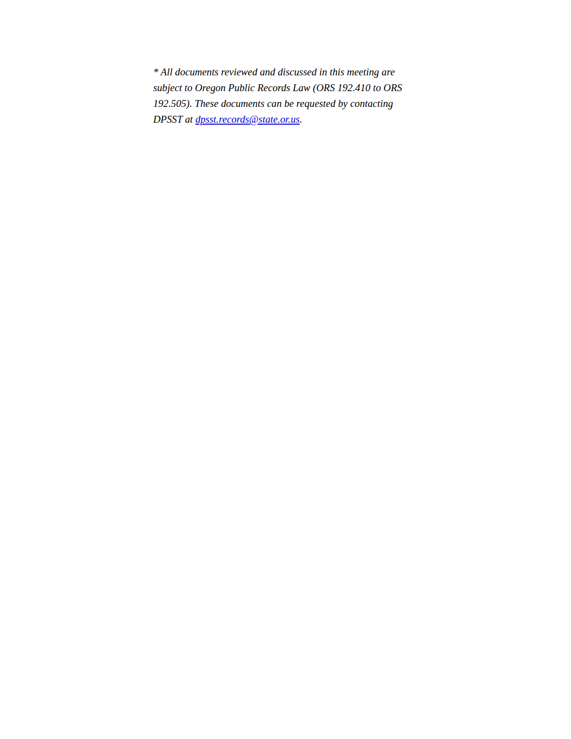* All documents reviewed and discussed in this meeting are subject to Oregon Public Records Law (ORS 192.410 to ORS 192.505). These documents can be requested by contacting DPSST at dpsst.records@state.or.us.